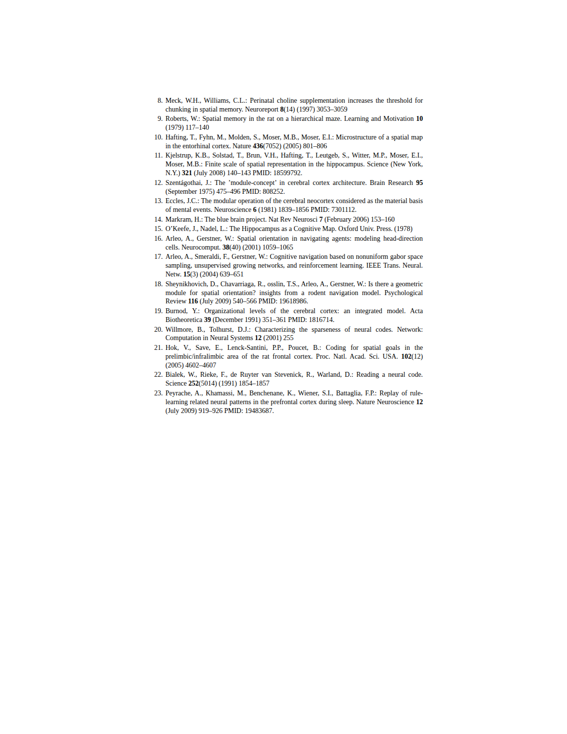Meck, W.H., Williams, C.L.: Perinatal choline supplementation increases the threshold for chunking in spatial memory. Neuroreport 8(14) (1997) 3053–3059
Roberts, W.: Spatial memory in the rat on a hierarchical maze. Learning and Motivation 10 (1979) 117–140
Hafting, T., Fyhn, M., Molden, S., Moser, M.B., Moser, E.I.: Microstructure of a spatial map in the entorhinal cortex. Nature 436(7052) (2005) 801–806
Kjelstrup, K.B., Solstad, T., Brun, V.H., Hafting, T., Leutgeb, S., Witter, M.P., Moser, E.I., Moser, M.B.: Finite scale of spatial representation in the hippocampus. Science (New York, N.Y.) 321 (July 2008) 140–143 PMID: 18599792.
Szentágothai, J.: The ’module-concept’ in cerebral cortex architecture. Brain Research 95 (September 1975) 475–496 PMID: 808252.
Eccles, J.C.: The modular operation of the cerebral neocortex considered as the material basis of mental events. Neuroscience 6 (1981) 1839–1856 PMID: 7301112.
Markram, H.: The blue brain project. Nat Rev Neurosci 7 (February 2006) 153–160
O’Keefe, J., Nadel, L.: The Hippocampus as a Cognitive Map. Oxford Univ. Press. (1978)
Arleo, A., Gerstner, W.: Spatial orientation in navigating agents: modeling head-direction cells. Neurocomput. 38(40) (2001) 1059–1065
Arleo, A., Smeraldi, F., Gerstner, W.: Cognitive navigation based on nonuniform gabor space sampling, unsupervised growing networks, and reinforcement learning. IEEE Trans. Neural. Netw. 15(3) (2004) 639–651
Sheynikhovich, D., Chavarriaga, R., osslin, T.S., Arleo, A., Gerstner, W.: Is there a geometric module for spatial orientation? insights from a rodent navigation model. Psychological Review 116 (July 2009) 540–566 PMID: 19618986.
Burnod, Y.: Organizational levels of the cerebral cortex: an integrated model. Acta Biotheoretica 39 (December 1991) 351–361 PMID: 1816714.
Willmore, B., Tolhurst, D.J.: Characterizing the sparseness of neural codes. Network: Computation in Neural Systems 12 (2001) 255
Hok, V., Save, E., Lenck-Santini, P.P., Poucet, B.: Coding for spatial goals in the prelimbic/infralimbic area of the rat frontal cortex. Proc. Natl. Acad. Sci. USA. 102(12) (2005) 4602–4607
Bialek, W., Rieke, F., de Ruyter van Stevenick, R., Warland, D.: Reading a neural code. Science 252(5014) (1991) 1854–1857
Peyrache, A., Khamassi, M., Benchenane, K., Wiener, S.I., Battaglia, F.P.: Replay of rule-learning related neural patterns in the prefrontal cortex during sleep. Nature Neuroscience 12 (July 2009) 919–926 PMID: 19483687.